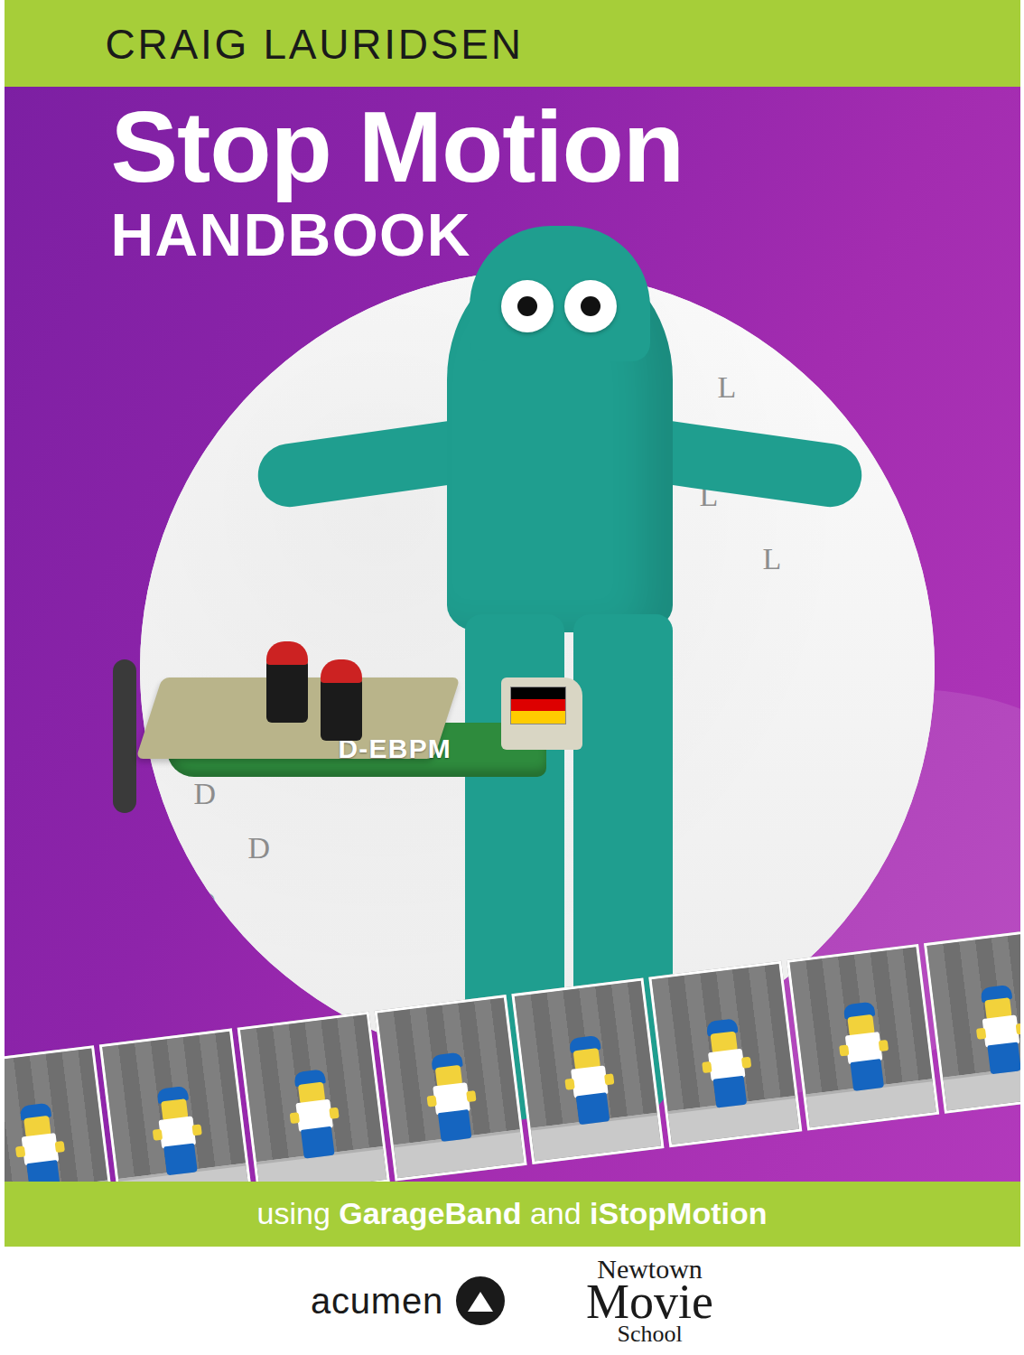Craig Lauridsen
O L L L L D D D
Stop Motion
Handbook
D-EBPM
using GarageBand and iStopMotion
acumen
Newtown
Movie
School